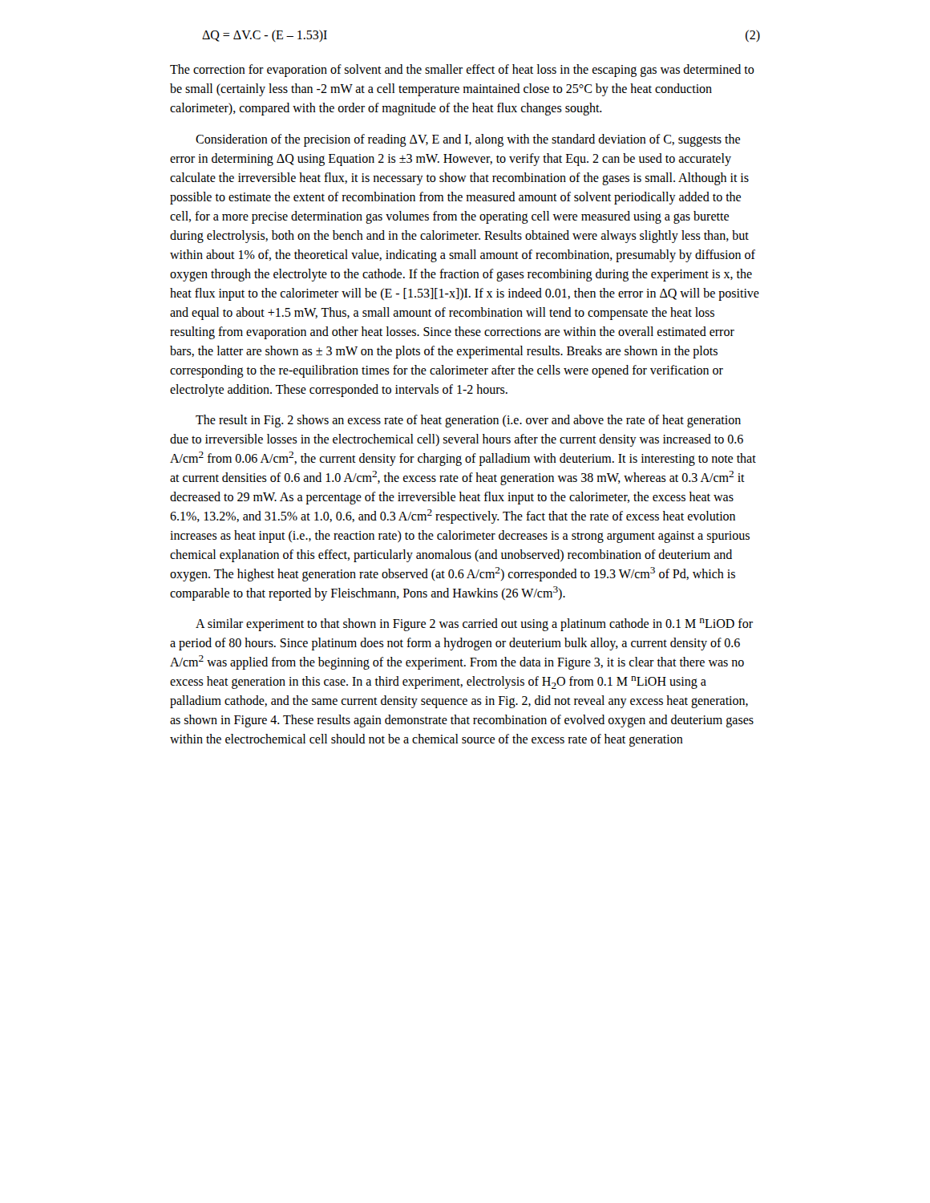ΔQ = ΔV.C - (E – 1.53)I (2)
The correction for evaporation of solvent and the smaller effect of heat loss in the escaping gas was determined to be small (certainly less than -2 mW at a cell temperature maintained close to 25°C by the heat conduction calorimeter), compared with the order of magnitude of the heat flux changes sought.
Consideration of the precision of reading ΔV, E and I, along with the standard deviation of C, suggests the error in determining ΔQ using Equation 2 is ±3 mW. However, to verify that Equ. 2 can be used to accurately calculate the irreversible heat flux, it is necessary to show that recombination of the gases is small. Although it is possible to estimate the extent of recombination from the measured amount of solvent periodically added to the cell, for a more precise determination gas volumes from the operating cell were measured using a gas burette during electrolysis, both on the bench and in the calorimeter. Results obtained were always slightly less than, but within about 1% of, the theoretical value, indicating a small amount of recombination, presumably by diffusion of oxygen through the electrolyte to the cathode. If the fraction of gases recombining during the experiment is x, the heat flux input to the calorimeter will be (E - [1.53][1-x])I. If x is indeed 0.01, then the error in ΔQ will be positive and equal to about +1.5 mW, Thus, a small amount of recombination will tend to compensate the heat loss resulting from evaporation and other heat losses. Since these corrections are within the overall estimated error bars, the latter are shown as ± 3 mW on the plots of the experimental results. Breaks are shown in the plots corresponding to the re-equilibration times for the calorimeter after the cells were opened for verification or electrolyte addition. These corresponded to intervals of 1-2 hours.
The result in Fig. 2 shows an excess rate of heat generation (i.e. over and above the rate of heat generation due to irreversible losses in the electrochemical cell) several hours after the current density was increased to 0.6 A/cm2 from 0.06 A/cm2, the current density for charging of palladium with deuterium. It is interesting to note that at current densities of 0.6 and 1.0 A/cm2, the excess rate of heat generation was 38 mW, whereas at 0.3 A/cm2 it decreased to 29 mW. As a percentage of the irreversible heat flux input to the calorimeter, the excess heat was 6.1%, 13.2%, and 31.5% at 1.0, 0.6, and 0.3 A/cm2 respectively. The fact that the rate of excess heat evolution increases as heat input (i.e., the reaction rate) to the calorimeter decreases is a strong argument against a spurious chemical explanation of this effect, particularly anomalous (and unobserved) recombination of deuterium and oxygen. The highest heat generation rate observed (at 0.6 A/cm2) corresponded to 19.3 W/cm3 of Pd, which is comparable to that reported by Fleischmann, Pons and Hawkins (26 W/cm3).
A similar experiment to that shown in Figure 2 was carried out using a platinum cathode in 0.1 M nLiOD for a period of 80 hours. Since platinum does not form a hydrogen or deuterium bulk alloy, a current density of 0.6 A/cm2 was applied from the beginning of the experiment. From the data in Figure 3, it is clear that there was no excess heat generation in this case. In a third experiment, electrolysis of H2O from 0.1 M nLiOH using a palladium cathode, and the same current density sequence as in Fig. 2, did not reveal any excess heat generation, as shown in Figure 4. These results again demonstrate that recombination of evolved oxygen and deuterium gases within the electrochemical cell should not be a chemical source of the excess rate of heat generation